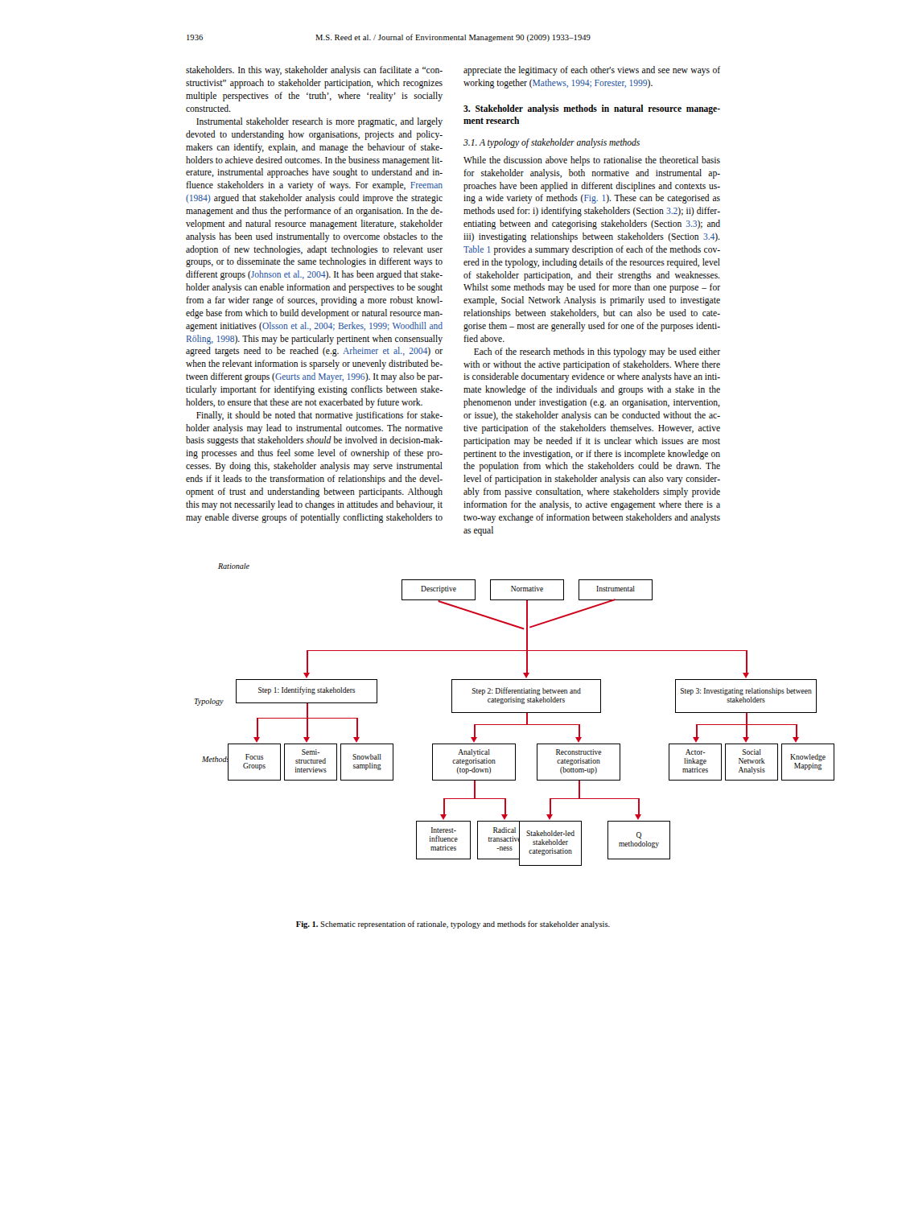1936
M.S. Reed et al. / Journal of Environmental Management 90 (2009) 1933–1949
stakeholders. In this way, stakeholder analysis can facilitate a “constructivist” approach to stakeholder participation, which recognizes multiple perspectives of the ‘truth’, where ‘reality’ is socially constructed.
Instrumental stakeholder research is more pragmatic, and largely devoted to understanding how organisations, projects and policy-makers can identify, explain, and manage the behaviour of stakeholders to achieve desired outcomes. In the business management literature, instrumental approaches have sought to understand and influence stakeholders in a variety of ways. For example, Freeman (1984) argued that stakeholder analysis could improve the strategic management and thus the performance of an organisation. In the development and natural resource management literature, stakeholder analysis has been used instrumentally to overcome obstacles to the adoption of new technologies, adapt technologies to relevant user groups, or to disseminate the same technologies in different ways to different groups (Johnson et al., 2004). It has been argued that stakeholder analysis can enable information and perspectives to be sought from a far wider range of sources, providing a more robust knowledge base from which to build development or natural resource management initiatives (Olsson et al., 2004; Berkes, 1999; Woodhill and Röling, 1998). This may be particularly pertinent when consensually agreed targets need to be reached (e.g. Arheimer et al., 2004) or when the relevant information is sparsely or unevenly distributed between different groups (Geurts and Mayer, 1996). It may also be particularly important for identifying existing conflicts between stakeholders, to ensure that these are not exacerbated by future work.
Finally, it should be noted that normative justifications for stakeholder analysis may lead to instrumental outcomes. The normative basis suggests that stakeholders should be involved in decision-making processes and thus feel some level of ownership of these processes. By doing this, stakeholder analysis may serve instrumental ends if it leads to the transformation of relationships and the development of trust and understanding between participants. Although this may not necessarily lead to changes in attitudes and behaviour, it may enable diverse groups of potentially conflicting stakeholders to appreciate the legitimacy of each other's views and see new ways of working together (Mathews, 1994; Forester, 1999).
3. Stakeholder analysis methods in natural resource management research
3.1. A typology of stakeholder analysis methods
While the discussion above helps to rationalise the theoretical basis for stakeholder analysis, both normative and instrumental approaches have been applied in different disciplines and contexts using a wide variety of methods (Fig. 1). These can be categorised as methods used for: i) identifying stakeholders (Section 3.2); ii) differentiating between and categorising stakeholders (Section 3.3); and iii) investigating relationships between stakeholders (Section 3.4). Table 1 provides a summary description of each of the methods covered in the typology, including details of the resources required, level of stakeholder participation, and their strengths and weaknesses. Whilst some methods may be used for more than one purpose – for example, Social Network Analysis is primarily used to investigate relationships between stakeholders, but can also be used to categorise them – most are generally used for one of the purposes identified above.
Each of the research methods in this typology may be used either with or without the active participation of stakeholders. Where there is considerable documentary evidence or where analysts have an intimate knowledge of the individuals and groups with a stake in the phenomenon under investigation (e.g. an organisation, intervention, or issue), the stakeholder analysis can be conducted without the active participation of the stakeholders themselves. However, active participation may be needed if it is unclear which issues are most pertinent to the investigation, or if there is incomplete knowledge on the population from which the stakeholders could be drawn. The level of participation in stakeholder analysis can also vary considerably from passive consultation, where stakeholders simply provide information for the analysis, to active engagement where there is a two-way exchange of information between stakeholders and analysts as equal
Rationale
Typology
Methods
Descriptive
Normative
Instrumental
Step 1: Identifying stakeholders
Step 2: Differentiating between and categorising stakeholders
Step 3: Investigating relationships between stakeholders
Focus
Groups
Semi-
structured
interviews
Snowball
sampling
Analytical
categorisation
(top-down)
Reconstructive
categorisation
(bottom-up)
Actor-
linkage
matrices
Social
Network
Analysis
Knowledge
Mapping
Interest-
influence
matrices
Radical
transactive
-ness
Stakeholder-led
stakeholder
categorisation
Q
methodology
Fig. 1. Schematic representation of rationale, typology and methods for stakeholder analysis.